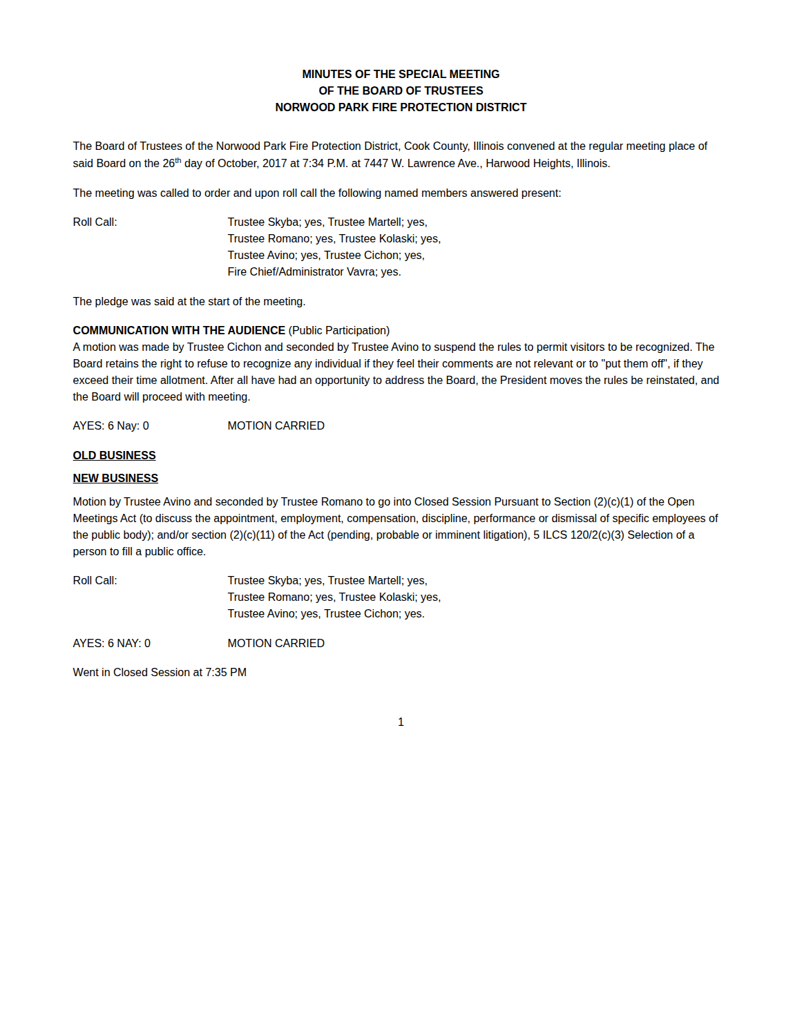MINUTES OF THE SPECIAL MEETING
OF THE BOARD OF TRUSTEES
NORWOOD PARK FIRE PROTECTION DISTRICT
The Board of Trustees of the Norwood Park Fire Protection District, Cook County, Illinois convened at the regular meeting place of said Board on the 26th day of October, 2017 at 7:34 P.M. at 7447 W. Lawrence Ave., Harwood Heights, Illinois.
The meeting was called to order and upon roll call the following named members answered present:
Roll Call:
Trustee Skyba; yes, Trustee Martell; yes,
Trustee Romano; yes, Trustee Kolaski; yes,
Trustee Avino; yes, Trustee Cichon; yes,
Fire Chief/Administrator Vavra; yes.
The pledge was said at the start of the meeting.
COMMUNICATION WITH THE AUDIENCE (Public Participation)
A motion was made by Trustee Cichon and seconded by Trustee Avino to suspend the rules to permit visitors to be recognized. The Board retains the right to refuse to recognize any individual if they feel their comments are not relevant or to "put them off", if they exceed their time allotment. After all have had an opportunity to address the Board, the President moves the rules be reinstated, and the Board will proceed with meeting.
AYES: 6 Nay: 0
MOTION CARRIED
OLD BUSINESS
NEW BUSINESS
Motion by Trustee Avino and seconded by Trustee Romano to go into Closed Session Pursuant to Section (2)(c)(1) of the Open Meetings Act (to discuss the appointment, employment, compensation, discipline, performance or dismissal of specific employees of the public body); and/or section (2)(c)(11) of the Act (pending, probable or imminent litigation), 5 ILCS 120/2(c)(3) Selection of a person to fill a public office.
Roll Call:
Trustee Skyba; yes, Trustee Martell; yes,
Trustee Romano; yes, Trustee Kolaski; yes,
Trustee Avino; yes, Trustee Cichon; yes.
AYES: 6 NAY: 0
MOTION CARRIED
Went in Closed Session at 7:35 PM
1